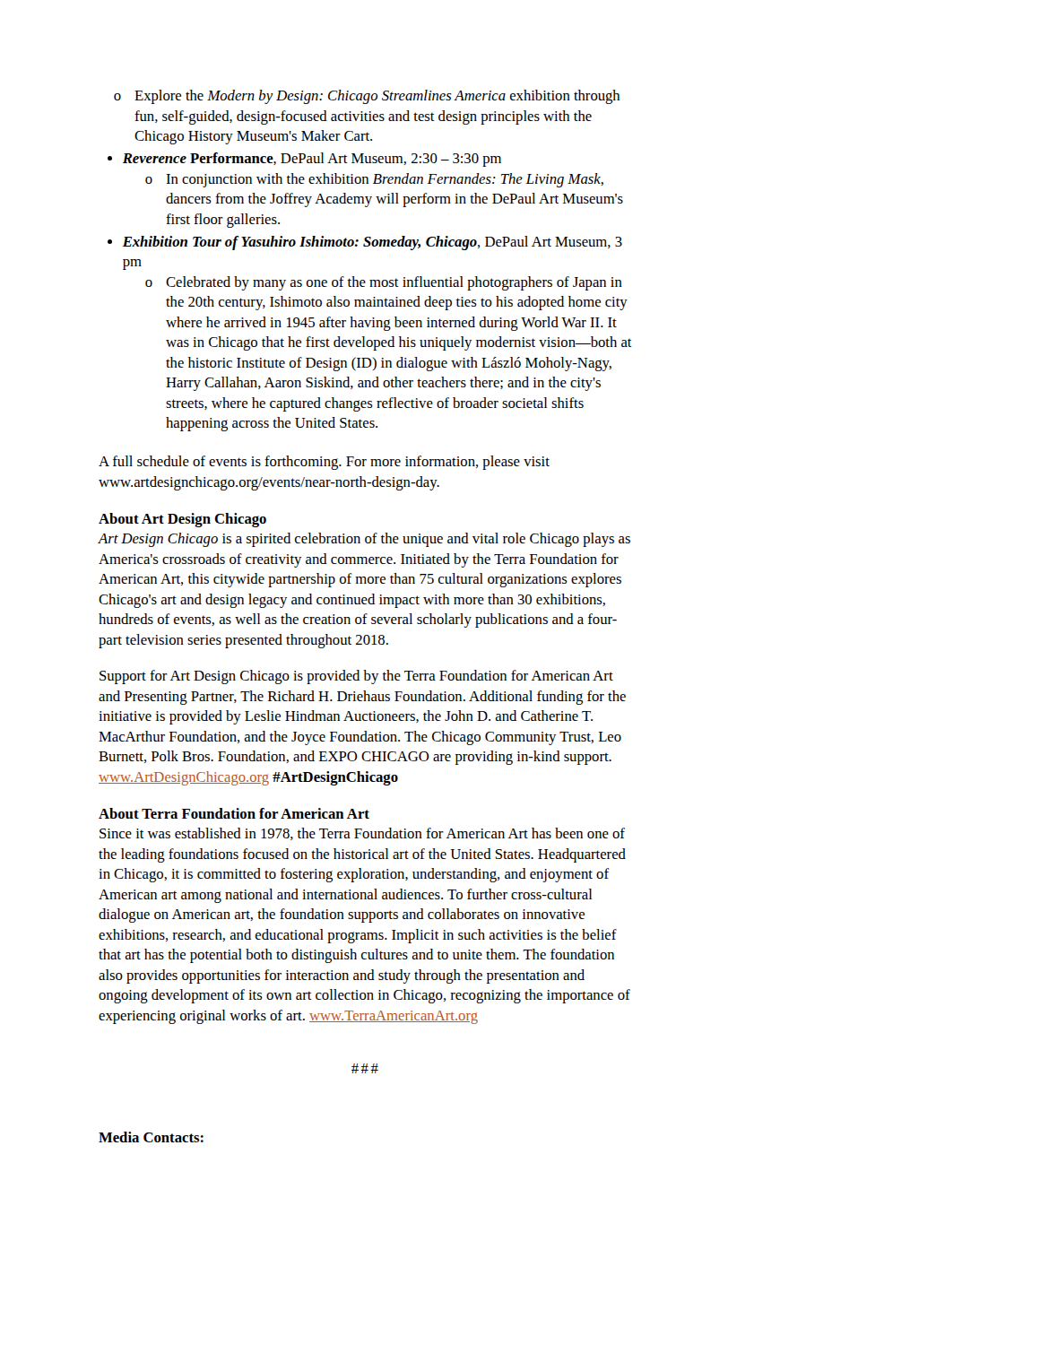o Explore the Modern by Design: Chicago Streamlines America exhibition through fun, self-guided, design-focused activities and test design principles with the Chicago History Museum's Maker Cart.
Reverence Performance, DePaul Art Museum, 2:30 – 3:30 pm
In conjunction with the exhibition Brendan Fernandes: The Living Mask, dancers from the Joffrey Academy will perform in the DePaul Art Museum's first floor galleries.
Exhibition Tour of Yasuhiro Ishimoto: Someday, Chicago, DePaul Art Museum, 3 pm
Celebrated by many as one of the most influential photographers of Japan in the 20th century, Ishimoto also maintained deep ties to his adopted home city where he arrived in 1945 after having been interned during World War II. It was in Chicago that he first developed his uniquely modernist vision—both at the historic Institute of Design (ID) in dialogue with László Moholy-Nagy, Harry Callahan, Aaron Siskind, and other teachers there; and in the city's streets, where he captured changes reflective of broader societal shifts happening across the United States.
A full schedule of events is forthcoming. For more information, please visit www.artdesignchicago.org/events/near-north-design-day.
About Art Design Chicago
Art Design Chicago is a spirited celebration of the unique and vital role Chicago plays as America's crossroads of creativity and commerce. Initiated by the Terra Foundation for American Art, this citywide partnership of more than 75 cultural organizations explores Chicago's art and design legacy and continued impact with more than 30 exhibitions, hundreds of events, as well as the creation of several scholarly publications and a four-part television series presented throughout 2018.
Support for Art Design Chicago is provided by the Terra Foundation for American Art and Presenting Partner, The Richard H. Driehaus Foundation. Additional funding for the initiative is provided by Leslie Hindman Auctioneers, the John D. and Catherine T. MacArthur Foundation, and the Joyce Foundation. The Chicago Community Trust, Leo Burnett, Polk Bros. Foundation, and EXPO CHICAGO are providing in-kind support. www.ArtDesignChicago.org #ArtDesignChicago
About Terra Foundation for American Art
Since it was established in 1978, the Terra Foundation for American Art has been one of the leading foundations focused on the historical art of the United States. Headquartered in Chicago, it is committed to fostering exploration, understanding, and enjoyment of American art among national and international audiences. To further cross-cultural dialogue on American art, the foundation supports and collaborates on innovative exhibitions, research, and educational programs. Implicit in such activities is the belief that art has the potential both to distinguish cultures and to unite them. The foundation also provides opportunities for interaction and study through the presentation and ongoing development of its own art collection in Chicago, recognizing the importance of experiencing original works of art. www.TerraAmericanArt.org
###
Media Contacts: